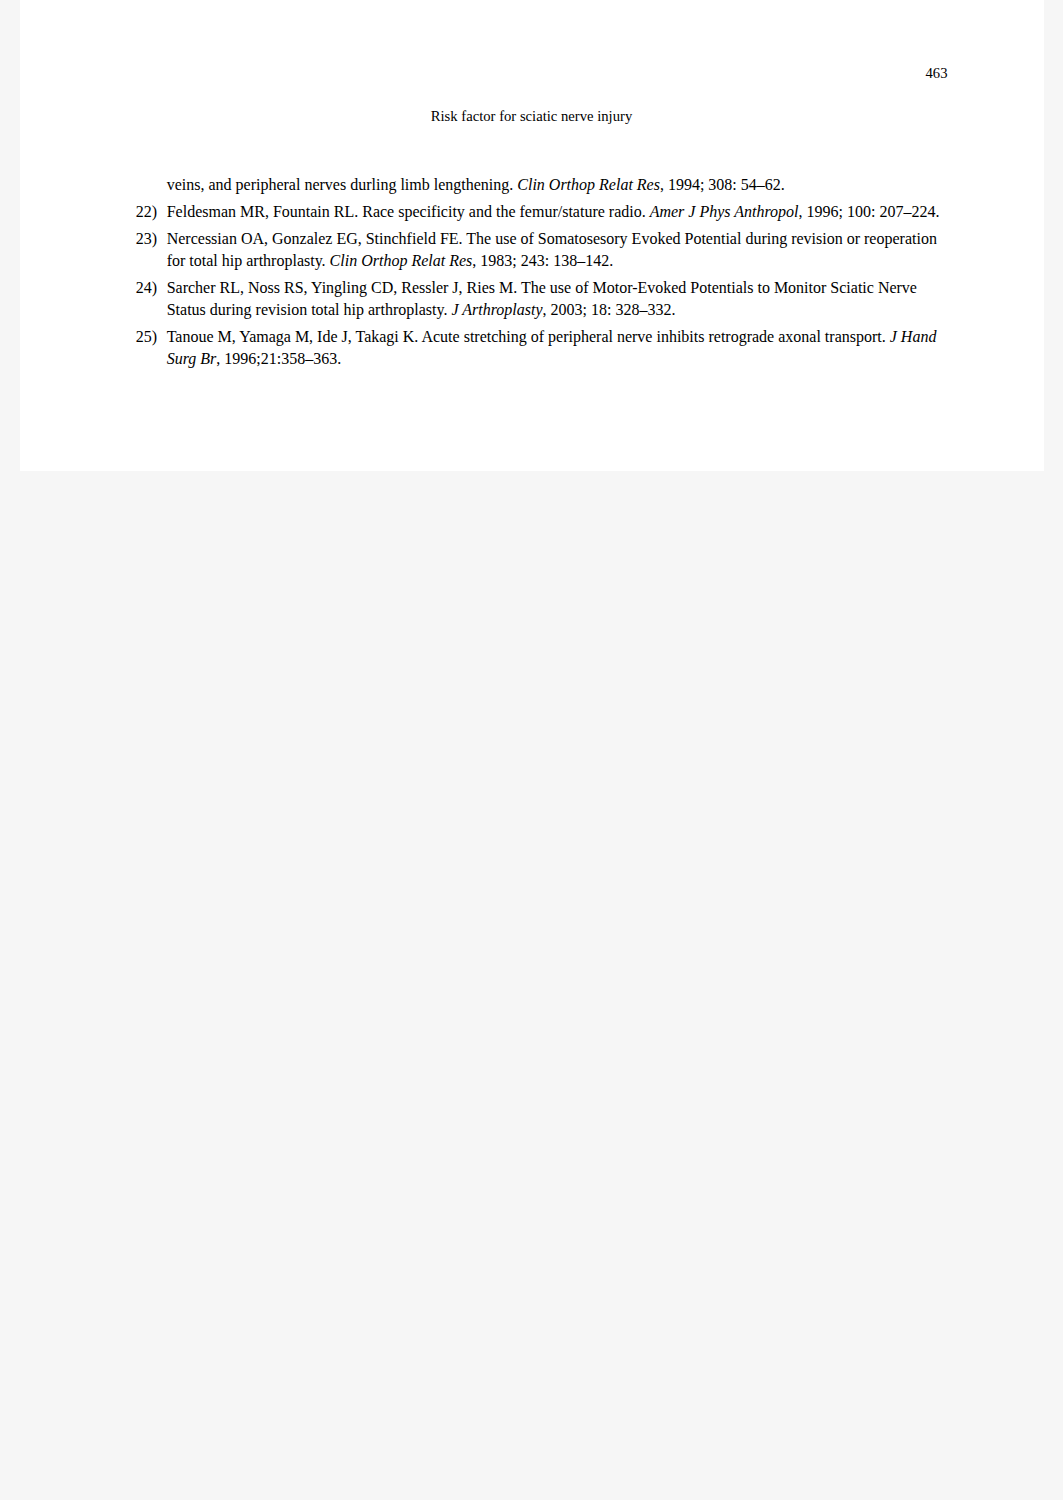463
Risk factor for sciatic nerve injury
veins, and peripheral nerves durling limb lengthening. Clin Orthop Relat Res, 1994; 308: 54–62.
22) Feldesman MR, Fountain RL. Race specificity and the femur/stature radio. Amer J Phys Anthropol, 1996; 100: 207–224.
23) Nercessian OA, Gonzalez EG, Stinchfield FE. The use of Somatosesory Evoked Potential during revision or reoperation for total hip arthroplasty. Clin Orthop Relat Res, 1983; 243: 138–142.
24) Sarcher RL, Noss RS, Yingling CD, Ressler J, Ries M. The use of Motor-Evoked Potentials to Monitor Sciatic Nerve Status during revision total hip arthroplasty. J Arthroplasty, 2003; 18: 328–332.
25) Tanoue M, Yamaga M, Ide J, Takagi K. Acute stretching of peripheral nerve inhibits retrograde axonal transport. J Hand Surg Br, 1996;21:358–363.